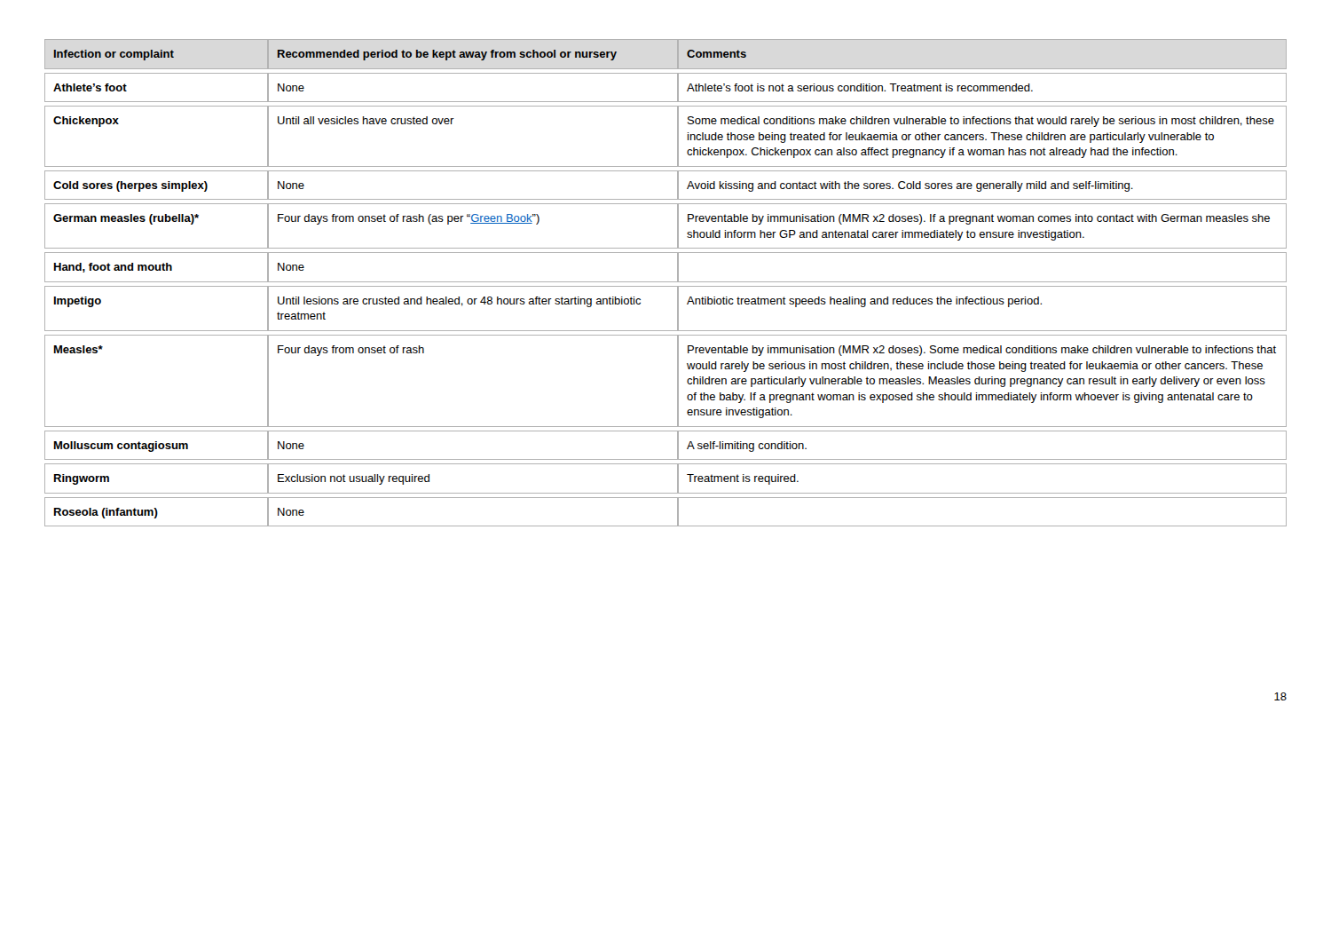| Infection or complaint | Recommended period to be kept away from school or nursery | Comments |
| --- | --- | --- |
| Athlete’s foot | None | Athlete’s foot is not a serious condition. Treatment is recommended. |
| Chickenpox | Until all vesicles have crusted over | Some medical conditions make children vulnerable to infections that would rarely be serious in most children, these include those being treated for leukaemia or other cancers. These children are particularly vulnerable to chickenpox. Chickenpox can also affect pregnancy if a woman has not already had the infection. |
| Cold sores (herpes simplex) | None | Avoid kissing and contact with the sores. Cold sores are generally mild and self-limiting. |
| German measles (rubella)* | Four days from onset of rash (as per “ Green Book ”) | Preventable by immunisation (MMR x2 doses). If a pregnant woman comes into contact with German measles she should inform her GP and antenatal carer immediately to ensure investigation. |
| Hand, foot and mouth | None | |
| Impetigo | Until lesions are crusted and healed, or 48 hours after starting antibiotic treatment | Antibiotic treatment speeds healing and reduces the infectious period. |
| Measles* | Four days from onset of rash | Preventable by immunisation (MMR x2 doses). Some medical conditions make children vulnerable to infections that would rarely be serious in most children, these include those being treated for leukaemia or other cancers. These children are particularly vulnerable to measles. Measles during pregnancy can result in early delivery or even loss of the baby. If a pregnant woman is exposed she should immediately inform whoever is giving antenatal care to ensure investigation. |
| Molluscum contagiosum | None | A self-limiting condition. |
| Ringworm | Exclusion not usually required | Treatment is required. |
| Roseola (infantum) | None | |
18